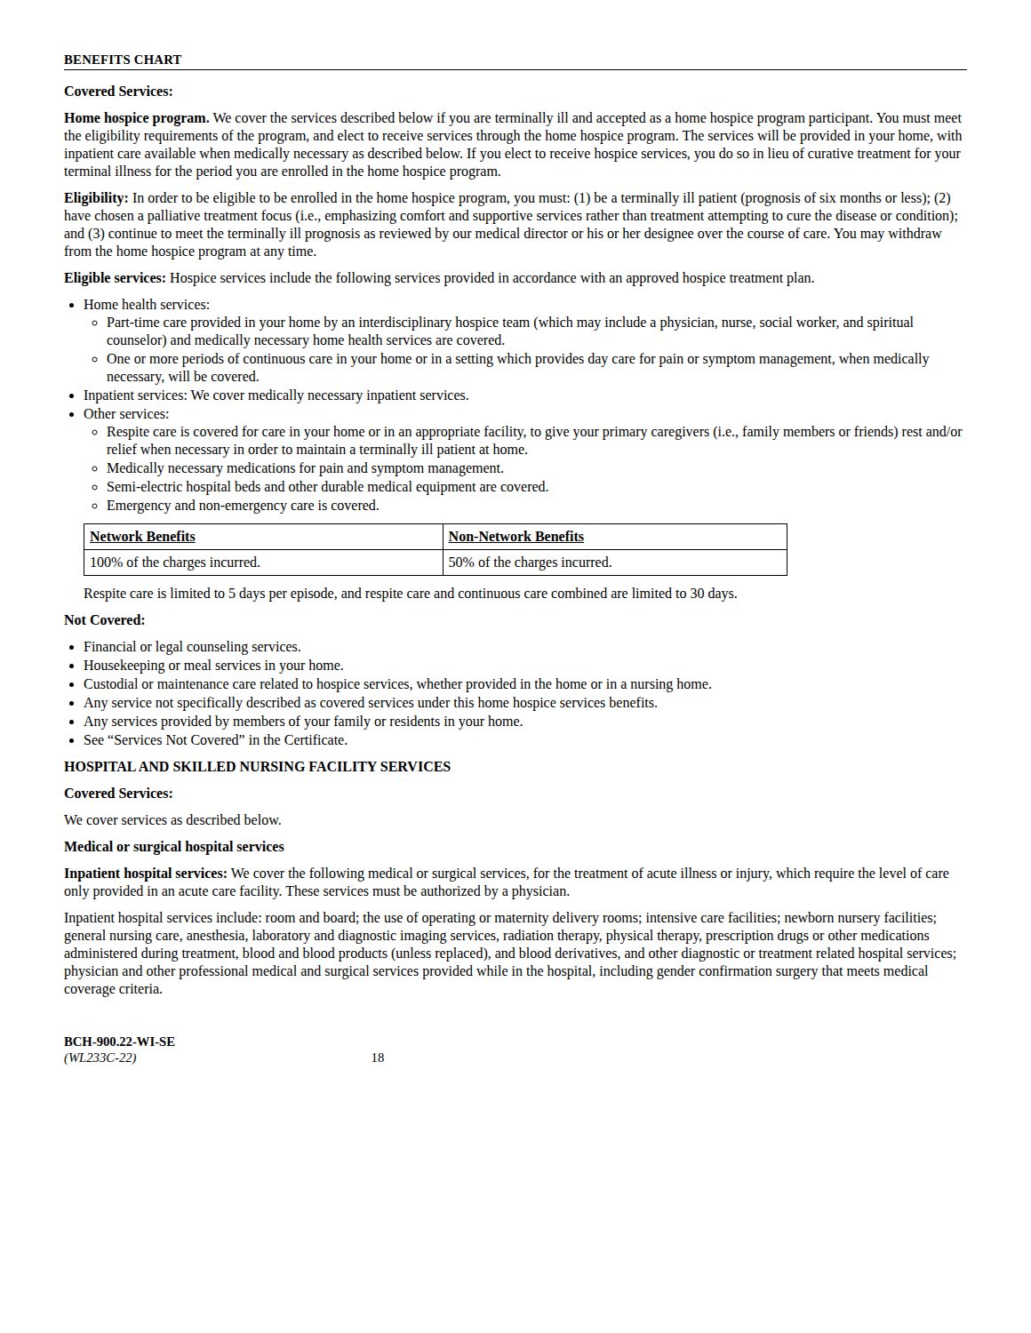BENEFITS CHART
Covered Services:
Home hospice program. We cover the services described below if you are terminally ill and accepted as a home hospice program participant. You must meet the eligibility requirements of the program, and elect to receive services through the home hospice program. The services will be provided in your home, with inpatient care available when medically necessary as described below. If you elect to receive hospice services, you do so in lieu of curative treatment for your terminal illness for the period you are enrolled in the home hospice program.
Eligibility: In order to be eligible to be enrolled in the home hospice program, you must: (1) be a terminally ill patient (prognosis of six months or less); (2) have chosen a palliative treatment focus (i.e., emphasizing comfort and supportive services rather than treatment attempting to cure the disease or condition); and (3) continue to meet the terminally ill prognosis as reviewed by our medical director or his or her designee over the course of care. You may withdraw from the home hospice program at any time.
Eligible services: Hospice services include the following services provided in accordance with an approved hospice treatment plan.
Home health services:
Part-time care provided in your home by an interdisciplinary hospice team (which may include a physician, nurse, social worker, and spiritual counselor) and medically necessary home health services are covered.
One or more periods of continuous care in your home or in a setting which provides day care for pain or symptom management, when medically necessary, will be covered.
Inpatient services: We cover medically necessary inpatient services.
Other services:
Respite care is covered for care in your home or in an appropriate facility, to give your primary caregivers (i.e., family members or friends) rest and/or relief when necessary in order to maintain a terminally ill patient at home.
Medically necessary medications for pain and symptom management.
Semi-electric hospital beds and other durable medical equipment are covered.
Emergency and non-emergency care is covered.
| Network Benefits | Non-Network Benefits |
| --- | --- |
| 100% of the charges incurred. | 50% of the charges incurred. |
Respite care is limited to 5 days per episode, and respite care and continuous care combined are limited to 30 days.
Not Covered:
Financial or legal counseling services.
Housekeeping or meal services in your home.
Custodial or maintenance care related to hospice services, whether provided in the home or in a nursing home.
Any service not specifically described as covered services under this home hospice services benefits.
Any services provided by members of your family or residents in your home.
See “Services Not Covered” in the Certificate.
HOSPITAL AND SKILLED NURSING FACILITY SERVICES
Covered Services:
We cover services as described below.
Medical or surgical hospital services
Inpatient hospital services: We cover the following medical or surgical services, for the treatment of acute illness or injury, which require the level of care only provided in an acute care facility. These services must be authorized by a physician.
Inpatient hospital services include: room and board; the use of operating or maternity delivery rooms; intensive care facilities; newborn nursery facilities; general nursing care, anesthesia, laboratory and diagnostic imaging services, radiation therapy, physical therapy, prescription drugs or other medications administered during treatment, blood and blood products (unless replaced), and blood derivatives, and other diagnostic or treatment related hospital services; physician and other professional medical and surgical services provided while in the hospital, including gender confirmation surgery that meets medical coverage criteria.
BCH-900.22-WI-SE
(WL233C-22)18